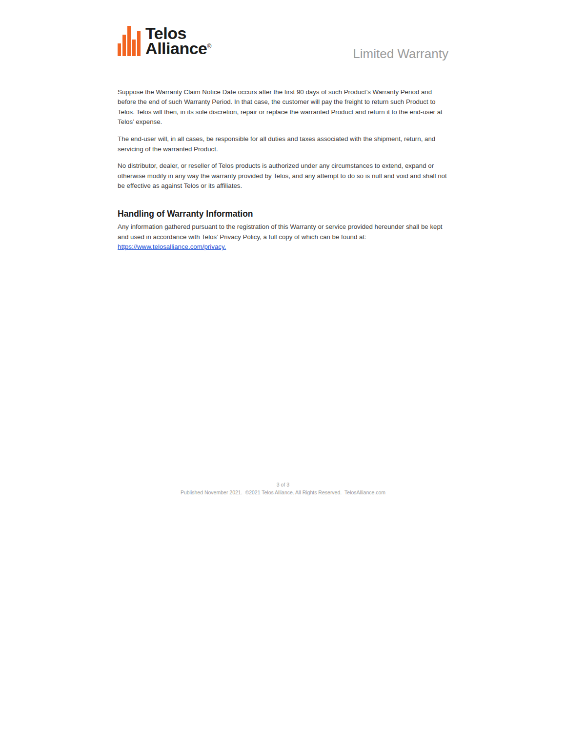Telos
Alliance®
Limited Warranty
Suppose the Warranty Claim Notice Date occurs after the first 90 days of such Product’s Warranty Period and before the end of such Warranty Period. In that case, the customer will pay the freight to return such Product to Telos. Telos will then, in its sole discretion, repair or replace the warranted Product and return it to the end-user at Telos’ expense.
The end-user will, in all cases, be responsible for all duties and taxes associated with the shipment, return, and servicing of the warranted Product.
No distributor, dealer, or reseller of Telos products is authorized under any circumstances to extend, expand or otherwise modify in any way the warranty provided by Telos, and any attempt to do so is null and void and shall not be effective as against Telos or its affiliates.
Handling of Warranty Information
Any information gathered pursuant to the registration of this Warranty or service provided hereunder shall be kept and used in accordance with Telos’ Privacy Policy, a full copy of which can be found at:
https://www.telosalliance.com/privacy.
3 of 3
Published November 2021. ©2021 Telos Alliance. All Rights Reserved. TelosAlliance.com